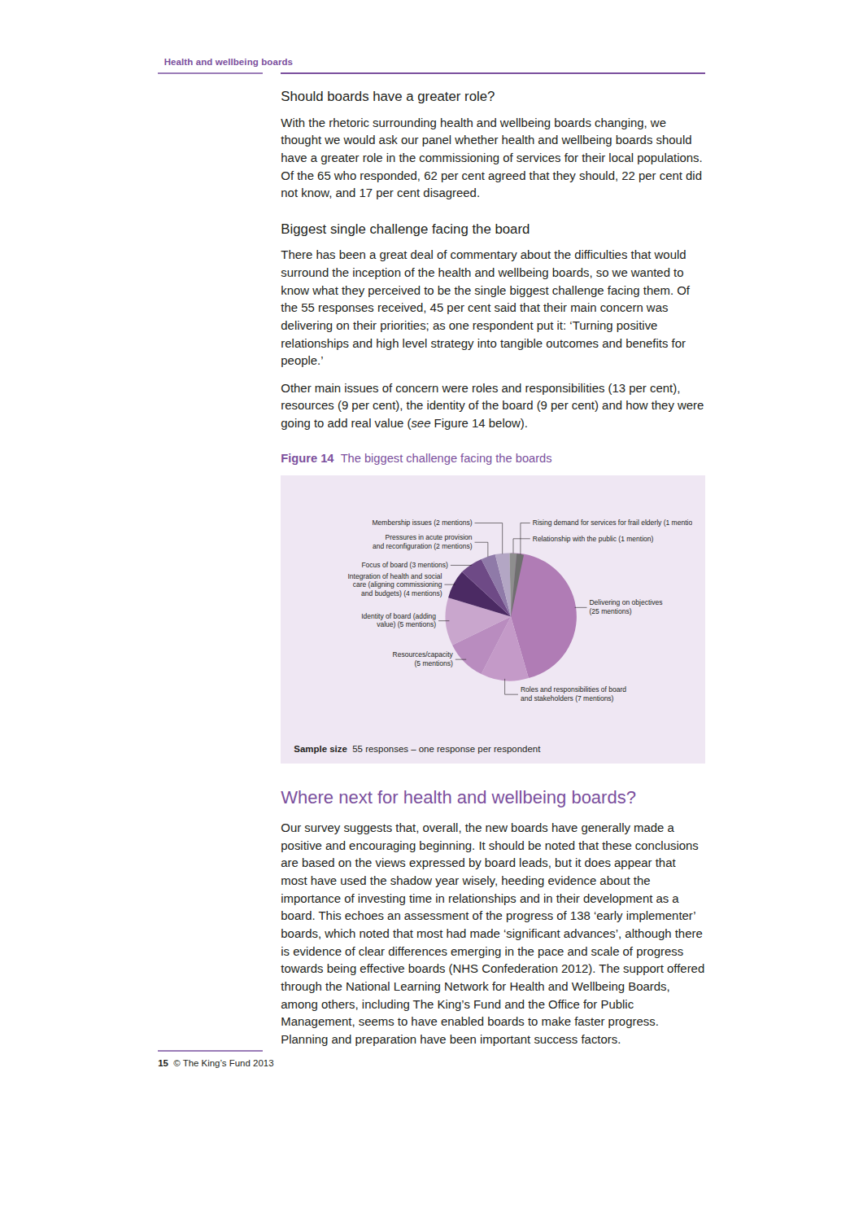Health and wellbeing boards
Should boards have a greater role?
With the rhetoric surrounding health and wellbeing boards changing, we thought we would ask our panel whether health and wellbeing boards should have a greater role in the commissioning of services for their local populations. Of the 65 who responded, 62 per cent agreed that they should, 22 per cent did not know, and 17 per cent disagreed.
Biggest single challenge facing the board
There has been a great deal of commentary about the difficulties that would surround the inception of the health and wellbeing boards, so we wanted to know what they perceived to be the single biggest challenge facing them. Of the 55 responses received, 45 per cent said that their main concern was delivering on their priorities; as one respondent put it: ‘Turning positive relationships and high level strategy into tangible outcomes and benefits for people.’
Other main issues of concern were roles and responsibilities (13 per cent), resources (9 per cent), the identity of the board (9 per cent) and how they were going to add real value (see Figure 14 below).
Figure 14 The biggest challenge facing the boards
Rising demand for services for frail elderly (1 mention) Relationship with the public (1 mention) Membership issues (2 mentions) Pressures in acute provision and reconfiguration (2 mentions) Focus of board (3 mentions) Integration of health and social care (aligning commissioning and budgets) (4 mentions) Identity of board (adding value) (5 mentions) Resources/capacity (5 mentions) Roles and responsibilities of board and stakeholders (7 mentions) Delivering on objectives (25 mentions)
Sample size 55 responses – one response per respondent
Where next for health and wellbeing boards?
Our survey suggests that, overall, the new boards have generally made a positive and encouraging beginning. It should be noted that these conclusions are based on the views expressed by board leads, but it does appear that most have used the shadow year wisely, heeding evidence about the importance of investing time in relationships and in their development as a board. This echoes an assessment of the progress of 138 ‘early implementer’ boards, which noted that most had made ‘significant advances’, although there is evidence of clear differences emerging in the pace and scale of progress towards being effective boards (NHS Confederation 2012). The support offered through the National Learning Network for Health and Wellbeing Boards, among others, including The King’s Fund and the Office for Public Management, seems to have enabled boards to make faster progress. Planning and preparation have been important success factors.
15 © The King’s Fund 2013